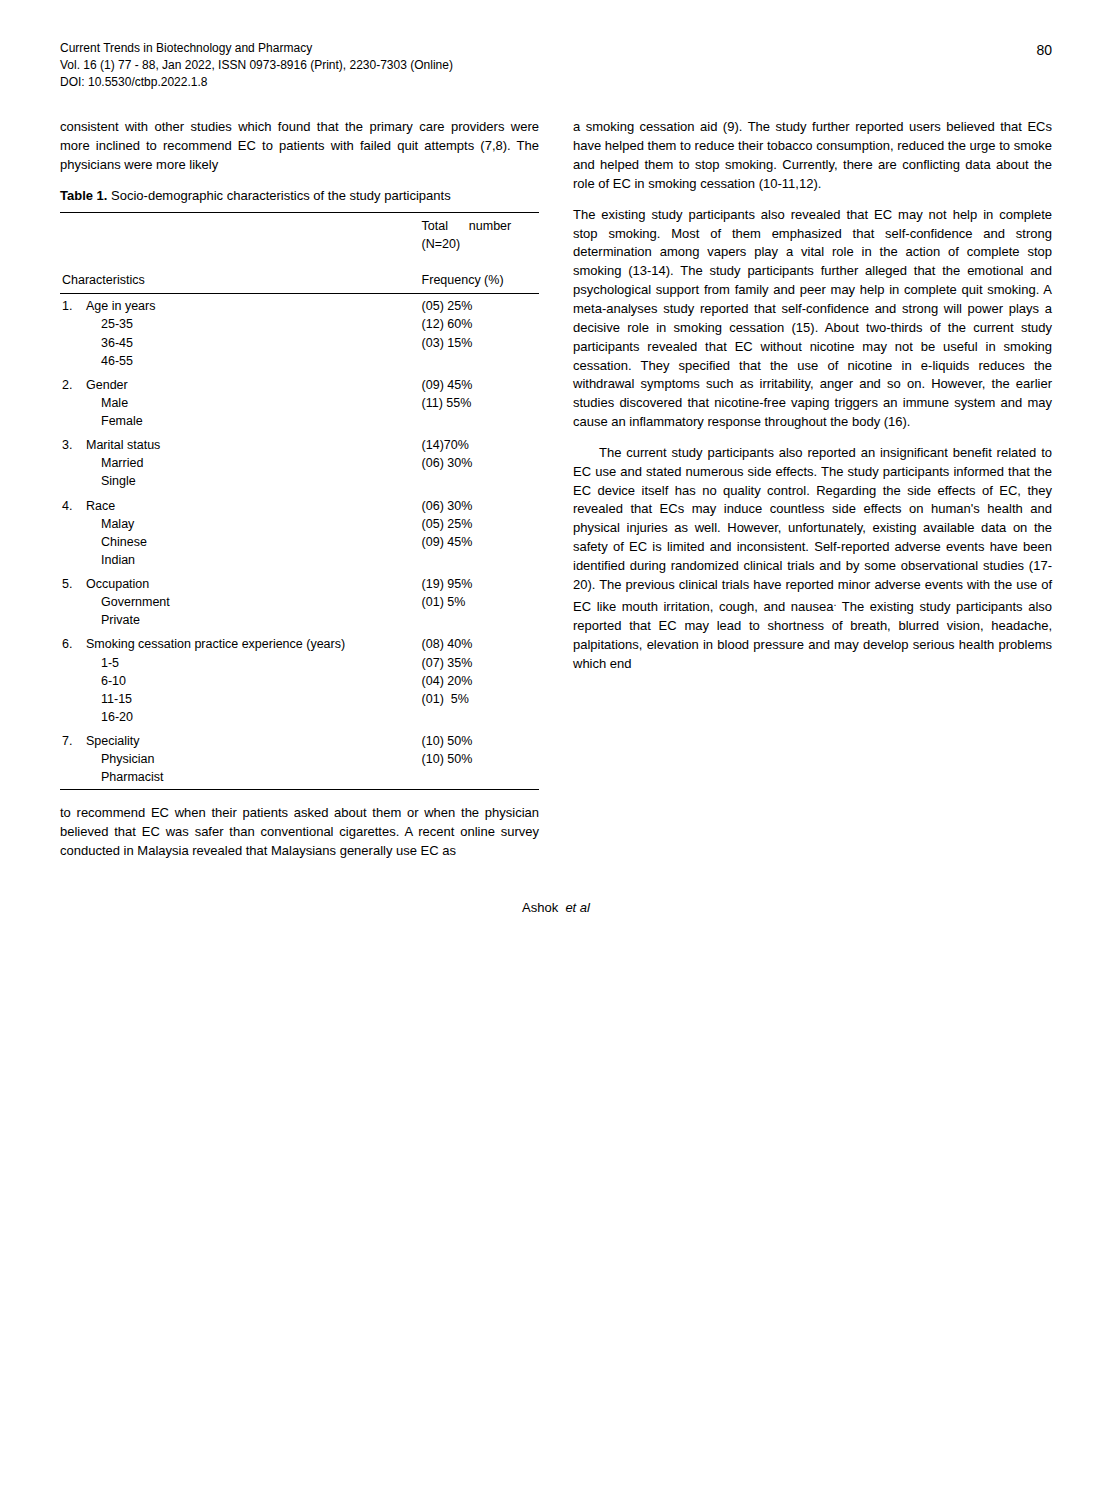80
Current Trends in Biotechnology and Pharmacy
Vol. 16 (1) 77 - 88, Jan 2022, ISSN 0973-8916 (Print), 2230-7303 (Online)
DOI: 10.5530/ctbp.2022.1.8
consistent with other studies which found that the primary care providers were more inclined to recommend EC to patients with failed quit attempts (7,8). The physicians were more likely
Table 1. Socio-demographic characteristics of the study participants
| Characteristics | Total number (N=20) Frequency (%) |
| --- | --- |
| 1. | Age in years 25-35 36-45 46-55 | (05) 25% (12) 60% (03) 15% |
| 2. | Gender Male Female | (09) 45% (11) 55% |
| 3. | Marital status Married Single | (14)70% (06) 30% |
| 4. | Race Malay Chinese Indian | (06) 30% (05) 25% (09) 45% |
| 5. | Occupation Government Private | (19) 95% (01) 5% |
| 6. | Smoking cessation practice experience (years) 1-5 6-10 11-15 16-20 | (08) 40% (07) 35% (04) 20% (01) 5% |
| 7. | Speciality Physician Pharmacist | (10) 50% (10) 50% |
to recommend EC when their patients asked about them or when the physician believed that EC was safer than conventional cigarettes. A recent online survey conducted in Malaysia revealed that Malaysians generally use EC as
a smoking cessation aid (9). The study further reported users believed that ECs have helped them to reduce their tobacco consumption, reduced the urge to smoke and helped them to stop smoking. Currently, there are conflicting data about the role of EC in smoking cessation (10-11,12).
The existing study participants also revealed that EC may not help in complete stop smoking. Most of them emphasized that self-confidence and strong determination among vapers play a vital role in the action of complete stop smoking (13-14). The study participants further alleged that the emotional and psychological support from family and peer may help in complete quit smoking. A meta-analyses study reported that self-confidence and strong will power plays a decisive role in smoking cessation (15). About two-thirds of the current study participants revealed that EC without nicotine may not be useful in smoking cessation. They specified that the use of nicotine in e-liquids reduces the withdrawal symptoms such as irritability, anger and so on. However, the earlier studies discovered that nicotine-free vaping triggers an immune system and may cause an inflammatory response throughout the body (16).
The current study participants also reported an insignificant benefit related to EC use and stated numerous side effects. The study participants informed that the EC device itself has no quality control. Regarding the side effects of EC, they revealed that ECs may induce countless side effects on human's health and physical injuries as well. However, unfortunately, existing available data on the safety of EC is limited and inconsistent. Self-reported adverse events have been identified during randomized clinical trials and by some observational studies (17-20). The previous clinical trials have reported minor adverse events with the use of EC like mouth irritation, cough, and nausea. The existing study participants also reported that EC may lead to shortness of breath, blurred vision, headache, palpitations, elevation in blood pressure and may develop serious health problems which end
Ashok et al